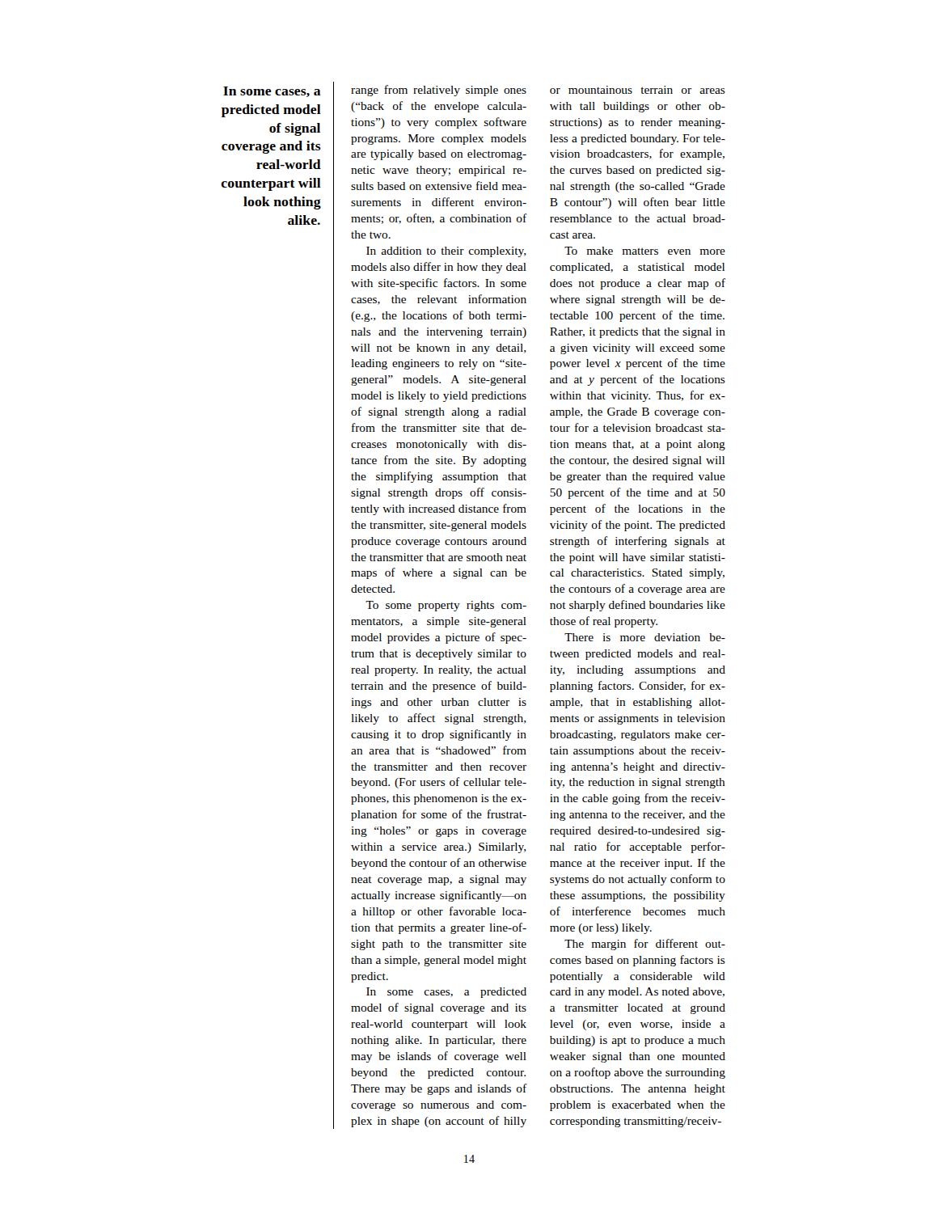In some cases, a predicted model of signal coverage and its real-world counterpart will look nothing alike.
range from relatively simple ones (“back of the envelope calculations”) to very complex software programs. More complex models are typically based on electromagnetic wave theory; empirical results based on extensive field measurements in different environments; or, often, a combination of the two.
In addition to their complexity, models also differ in how they deal with site-specific factors. In some cases, the relevant information (e.g., the locations of both terminals and the intervening terrain) will not be known in any detail, leading engineers to rely on “site-general” models. A site-general model is likely to yield predictions of signal strength along a radial from the transmitter site that decreases monotonically with distance from the site. By adopting the simplifying assumption that signal strength drops off consistently with increased distance from the transmitter, site-general models produce coverage contours around the transmitter that are smooth neat maps of where a signal can be detected.
To some property rights commentators, a simple site-general model provides a picture of spectrum that is deceptively similar to real property. In reality, the actual terrain and the presence of buildings and other urban clutter is likely to affect signal strength, causing it to drop significantly in an area that is “shadowed” from the transmitter and then recover beyond. (For users of cellular telephones, this phenomenon is the explanation for some of the frustrating “holes” or gaps in coverage within a service area.) Similarly, beyond the contour of an otherwise neat coverage map, a signal may actually increase significantly—on a hilltop or other favorable location that permits a greater line-of-sight path to the transmitter site than a simple, general model might predict.
In some cases, a predicted model of signal coverage and its real-world counterpart will look nothing alike. In particular, there may be islands of coverage well beyond the predicted contour. There may be gaps and islands of coverage so numerous and complex in shape (on account of hilly or mountainous terrain or areas with tall buildings or other obstructions) as to render meaningless a predicted boundary. For television broadcasters, for example, the curves based on predicted signal strength (the so-called “Grade B contour”) will often bear little resemblance to the actual broadcast area.
To make matters even more complicated, a statistical model does not produce a clear map of where signal strength will be detectable 100 percent of the time. Rather, it predicts that the signal in a given vicinity will exceed some power level x percent of the time and at y percent of the locations within that vicinity. Thus, for example, the Grade B coverage contour for a television broadcast station means that, at a point along the contour, the desired signal will be greater than the required value 50 percent of the time and at 50 percent of the locations in the vicinity of the point. The predicted strength of interfering signals at the point will have similar statistical characteristics. Stated simply, the contours of a coverage area are not sharply defined boundaries like those of real property.
There is more deviation between predicted models and reality, including assumptions and planning factors. Consider, for example, that in establishing allotments or assignments in television broadcasting, regulators make certain assumptions about the receiving antenna’s height and directivity, the reduction in signal strength in the cable going from the receiving antenna to the receiver, and the required desired-to-undesired signal ratio for acceptable performance at the receiver input. If the systems do not actually conform to these assumptions, the possibility of interference becomes much more (or less) likely.
The margin for different outcomes based on planning factors is potentially a considerable wild card in any model. As noted above, a transmitter located at ground level (or, even worse, inside a building) is apt to produce a much weaker signal than one mounted on a rooftop above the surrounding obstructions. The antenna height problem is exacerbated when the corresponding transmitting/receiv-
14